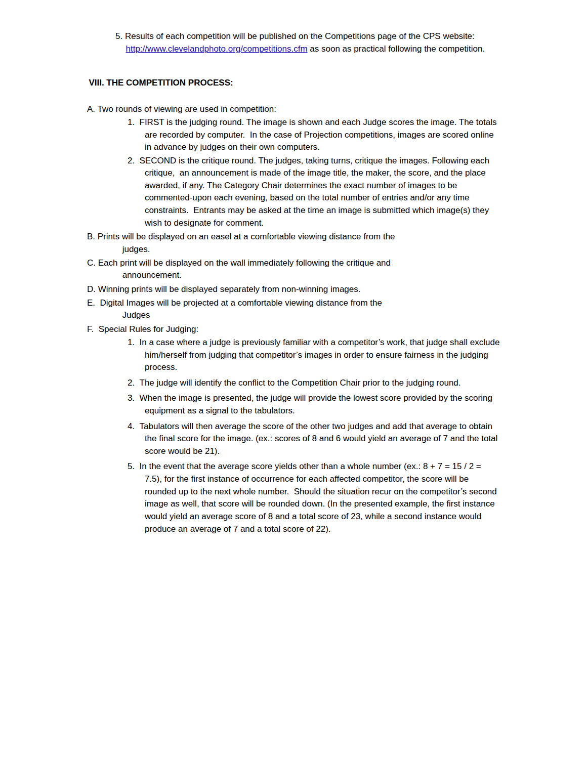5. Results of each competition will be published on the Competitions page of the CPS website: http://www.clevelandphoto.org/competitions.cfm as soon as practical following the competition.
VIII. THE COMPETITION PROCESS:
A. Two rounds of viewing are used in competition:
1. FIRST is the judging round. The image is shown and each Judge scores the image. The totals are recorded by computer. In the case of Projection competitions, images are scored online in advance by judges on their own computers.
2. SECOND is the critique round. The judges, taking turns, critique the images. Following each critique, an announcement is made of the image title, the maker, the score, and the place awarded, if any. The Category Chair determines the exact number of images to be commented-upon each evening, based on the total number of entries and/or any time constraints. Entrants may be asked at the time an image is submitted which image(s) they wish to designate for comment.
B. Prints will be displayed on an easel at a comfortable viewing distance from the judges.
C. Each print will be displayed on the wall immediately following the critique and announcement.
D. Winning prints will be displayed separately from non-winning images.
E. Digital Images will be projected at a comfortable viewing distance from the Judges
F. Special Rules for Judging:
1. In a case where a judge is previously familiar with a competitor’s work, that judge shall exclude him/herself from judging that competitor’s images in order to ensure fairness in the judging process.
2. The judge will identify the conflict to the Competition Chair prior to the judging round.
3. When the image is presented, the judge will provide the lowest score provided by the scoring equipment as a signal to the tabulators.
4. Tabulators will then average the score of the other two judges and add that average to obtain the final score for the image. (ex.: scores of 8 and 6 would yield an average of 7 and the total score would be 21).
5. In the event that the average score yields other than a whole number (ex.: 8 + 7 = 15 / 2 = 7.5), for the first instance of occurrence for each affected competitor, the score will be rounded up to the next whole number. Should the situation recur on the competitor’s second image as well, that score will be rounded down. (In the presented example, the first instance would yield an average score of 8 and a total score of 23, while a second instance would produce an average of 7 and a total score of 22).